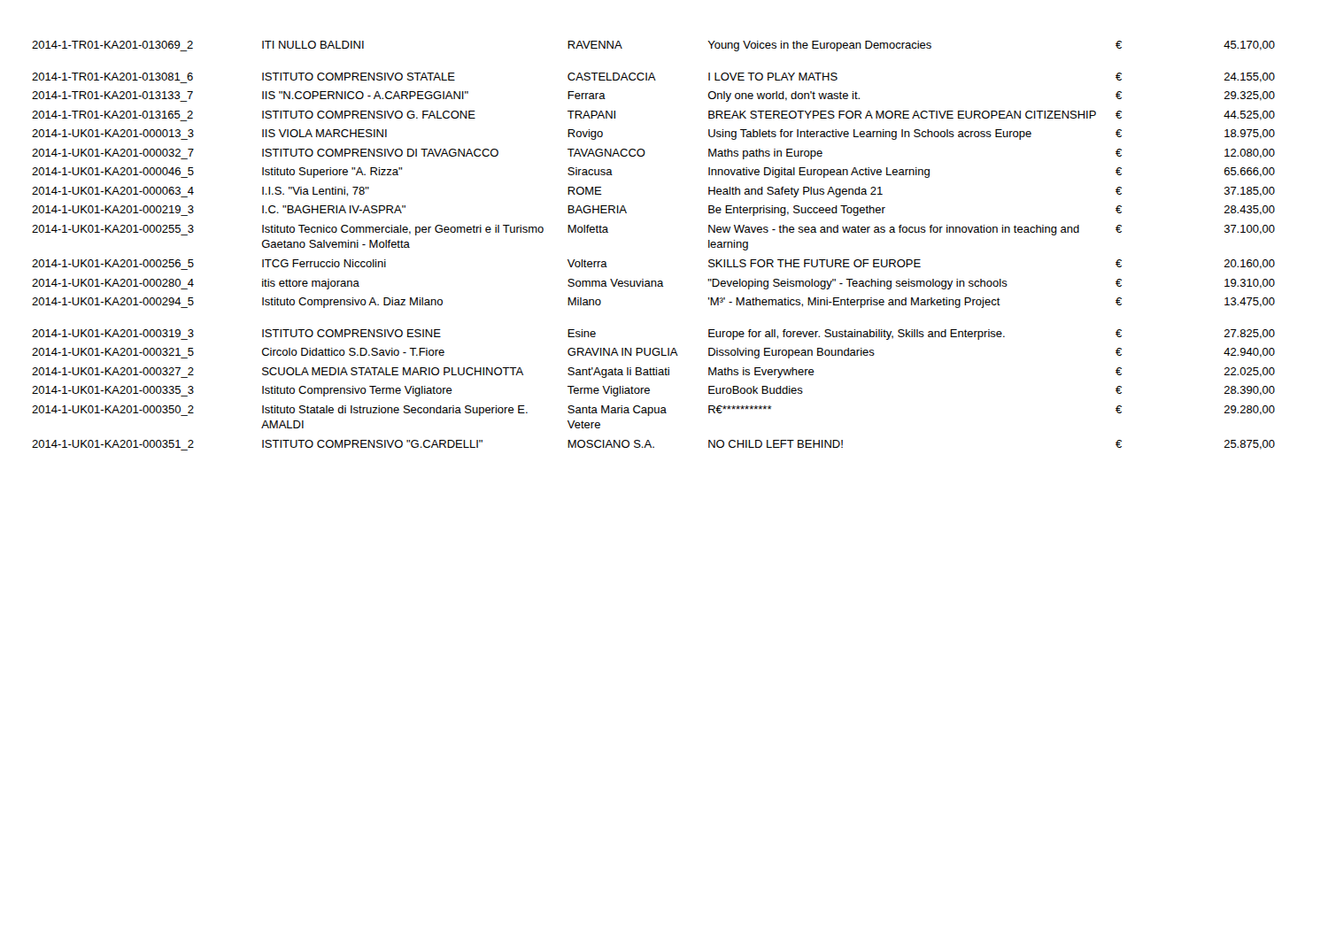| 2014-1-TR01-KA201-013069_2 | ITI NULLO BALDINI | RAVENNA | Young Voices in the European Democracies | € | 45.170,00 |
| 2014-1-TR01-KA201-013081_6 | ISTITUTO COMPRENSIVO STATALE | CASTELDACCIA | I LOVE TO PLAY MATHS | € | 24.155,00 |
| 2014-1-TR01-KA201-013133_7 | IIS "N.COPERNICO - A.CARPEGGIANI" | Ferrara | Only one world, don't waste it. | € | 29.325,00 |
| 2014-1-TR01-KA201-013165_2 | ISTITUTO COMPRENSIVO G. FALCONE | TRAPANI | BREAK STEREOTYPES FOR A MORE ACTIVE EUROPEAN CITIZENSHIP | € | 44.525,00 |
| 2014-1-UK01-KA201-000013_3 | IIS VIOLA MARCHESINI | Rovigo | Using Tablets for Interactive Learning In Schools across Europe | € | 18.975,00 |
| 2014-1-UK01-KA201-000032_7 | ISTITUTO COMPRENSIVO DI TAVAGNACCO | TAVAGNACCO | Maths paths in Europe | € | 12.080,00 |
| 2014-1-UK01-KA201-000046_5 | Istituto Superiore "A. Rizza" | Siracusa | Innovative Digital European Active Learning | € | 65.666,00 |
| 2014-1-UK01-KA201-000063_4 | I.I.S. "Via Lentini, 78" | ROME | Health and Safety Plus Agenda 21 | € | 37.185,00 |
| 2014-1-UK01-KA201-000219_3 | I.C. "BAGHERIA IV-ASPRA" | BAGHERIA | Be Enterprising, Succeed Together | € | 28.435,00 |
| 2014-1-UK01-KA201-000255_3 | Istituto Tecnico Commerciale, per Geometri e il Turismo Gaetano Salvemini - Molfetta | Molfetta | New Waves - the sea and water as a focus for innovation in teaching and learning | € | 37.100,00 |
| 2014-1-UK01-KA201-000256_5 | ITCG Ferruccio Niccolini | Volterra | SKILLS FOR THE FUTURE OF EUROPE | € | 20.160,00 |
| 2014-1-UK01-KA201-000280_4 | itis ettore majorana | Somma Vesuviana | "Developing Seismology" - Teaching seismology in schools | € | 19.310,00 |
| 2014-1-UK01-KA201-000294_5 | Istituto Comprensivo A. Diaz Milano | Milano | 'M³' - Mathematics, Mini-Enterprise and Marketing Project | € | 13.475,00 |
| 2014-1-UK01-KA201-000319_3 | ISTITUTO COMPRENSIVO ESINE | Esine | Europe for all, forever. Sustainability, Skills and Enterprise. | € | 27.825,00 |
| 2014-1-UK01-KA201-000321_5 | Circolo Didattico S.D.Savio - T.Fiore | GRAVINA IN PUGLIA | Dissolving European Boundaries | € | 42.940,00 |
| 2014-1-UK01-KA201-000327_2 | SCUOLA MEDIA STATALE MARIO PLUCHINOTTA | Sant'Agata li Battiati | Maths is Everywhere | € | 22.025,00 |
| 2014-1-UK01-KA201-000335_3 | Istituto Comprensivo Terme Vigliatore | Terme Vigliatore | EuroBook Buddies | € | 28.390,00 |
| 2014-1-UK01-KA201-000350_2 | Istituto Statale di Istruzione Secondaria Superiore E. AMALDI | Santa Maria Capua Vetere | R€*********** | € | 29.280,00 |
| 2014-1-UK01-KA201-000351_2 | ISTITUTO COMPRENSIVO "G.CARDELLI" | MOSCIANO S.A. | NO CHILD LEFT BEHIND! | € | 25.875,00 |